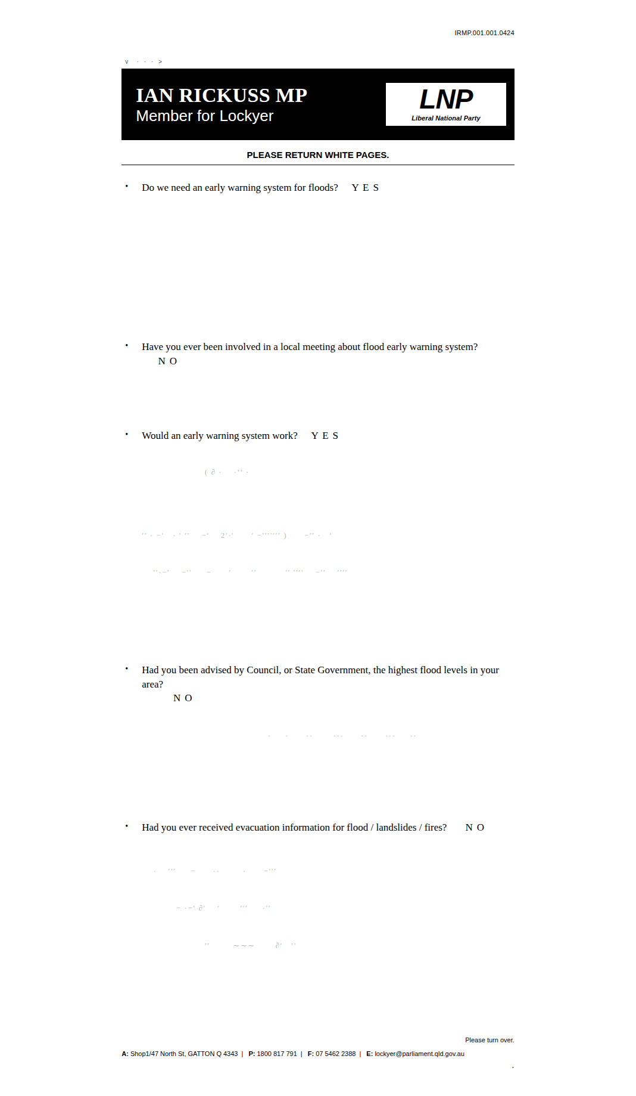IRMP.001.001.0424
v · · · >
IAN RICKUSS MP
Member for Lockyer
LNP
Liberal National Party
PLEASE RETURN WHITE PAGES.
Do we need an early warning system for floods? Y E S
Have you ever been involved in a local meeting about flood early warning system? N O
Would an early warning system work? Y E S
( ∂ · ·’’ ·
′′ · −′ · ′ ′′ −′ 2′·′ ′ −′′′′′′′ ) −′′ · ′
′′·−′ −′′ − ′ ′′ ′′ ′′′′ −′′ ′′′′
Had you been advised by Council, or State Government, the highest flood levels in your area? N O
· · ·· ··· ·· ··· ··
Had you ever received evacuation information for flood / landslides / fires? N O
· ′′′ − ·· · −′′′
− ·−′ ∂′ ′ ′′′ ·′′
′′ ∼∼∼ ∂′ ′′
Please turn over.
A: Shop1/47 North St, GATTON Q 4343| P: 1800 817 791| F: 07 5462 2388| E: lockyer@parliament.qld.gov.au
·